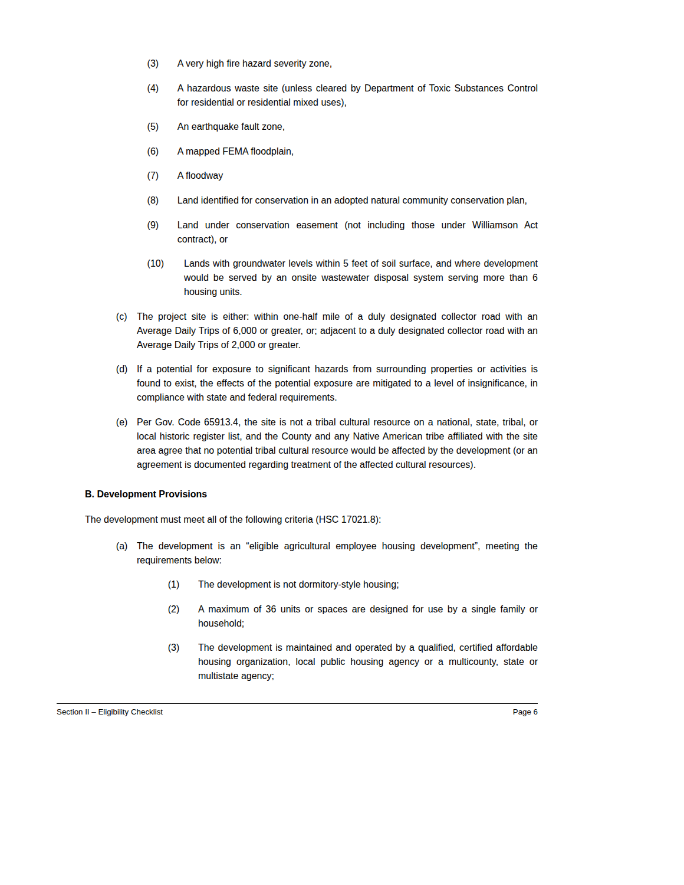(3) A very high fire hazard severity zone,
(4) A hazardous waste site (unless cleared by Department of Toxic Substances Control for residential or residential mixed uses),
(5) An earthquake fault zone,
(6) A mapped FEMA floodplain,
(7) A floodway
(8) Land identified for conservation in an adopted natural community conservation plan,
(9) Land under conservation easement (not including those under Williamson Act contract), or
(10) Lands with groundwater levels within 5 feet of soil surface, and where development would be served by an onsite wastewater disposal system serving more than 6 housing units.
(c) The project site is either: within one-half mile of a duly designated collector road with an Average Daily Trips of 6,000 or greater, or; adjacent to a duly designated collector road with an Average Daily Trips of 2,000 or greater.
(d) If a potential for exposure to significant hazards from surrounding properties or activities is found to exist, the effects of the potential exposure are mitigated to a level of insignificance, in compliance with state and federal requirements.
(e) Per Gov. Code 65913.4, the site is not a tribal cultural resource on a national, state, tribal, or local historic register list, and the County and any Native American tribe affiliated with the site area agree that no potential tribal cultural resource would be affected by the development (or an agreement is documented regarding treatment of the affected cultural resources).
B. Development Provisions
The development must meet all of the following criteria (HSC 17021.8):
(a) The development is an “eligible agricultural employee housing development”, meeting the requirements below:
(1) The development is not dormitory-style housing;
(2) A maximum of 36 units or spaces are designed for use by a single family or household;
(3) The development is maintained and operated by a qualified, certified affordable housing organization, local public housing agency or a multicounty, state or multistate agency;
Section II – Eligibility Checklist Page 6